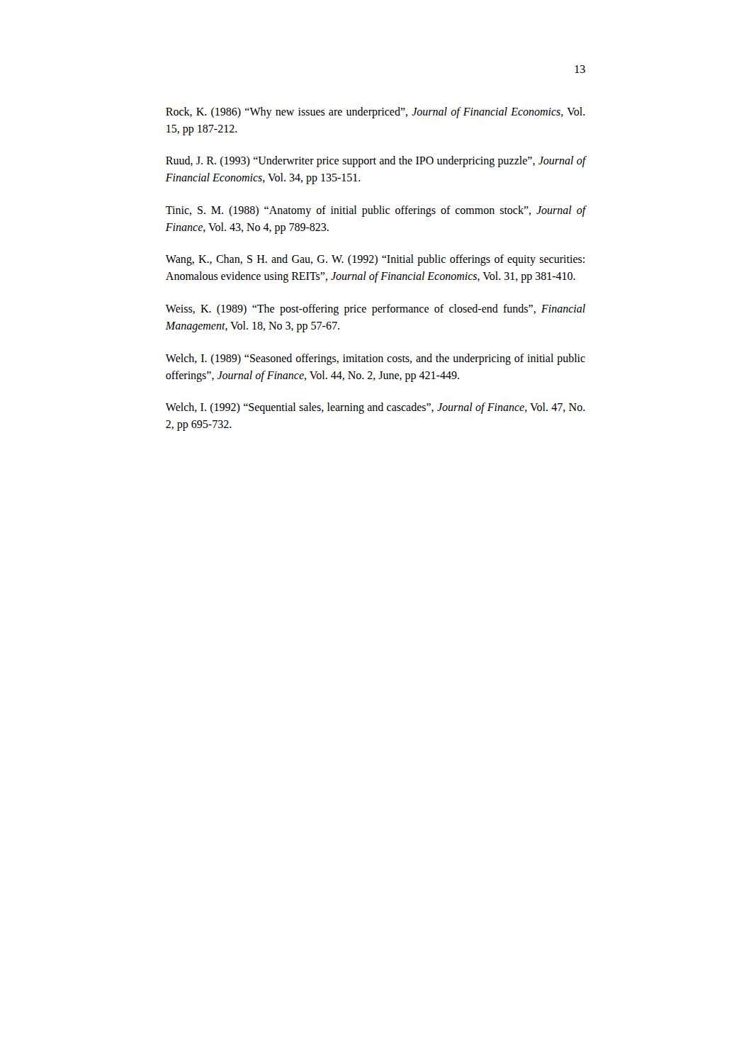13
Rock, K. (1986) “Why new issues are underpriced”, Journal of Financial Economics, Vol. 15, pp 187-212.
Ruud, J. R. (1993) “Underwriter price support and the IPO underpricing puzzle”, Journal of Financial Economics, Vol. 34, pp 135-151.
Tinic, S. M. (1988) “Anatomy of initial public offerings of common stock”, Journal of Finance, Vol. 43, No 4, pp 789-823.
Wang, K., Chan, S H. and Gau, G. W. (1992) “Initial public offerings of equity securities: Anomalous evidence using REITs”, Journal of Financial Economics, Vol. 31, pp 381-410.
Weiss, K. (1989) “The post-offering price performance of closed-end funds”, Financial Management, Vol. 18, No 3, pp 57-67.
Welch, I. (1989) “Seasoned offerings, imitation costs, and the underpricing of initial public offerings”, Journal of Finance, Vol. 44, No. 2, June, pp 421-449.
Welch, I. (1992) “Sequential sales, learning and cascades”, Journal of Finance, Vol. 47, No. 2, pp 695-732.